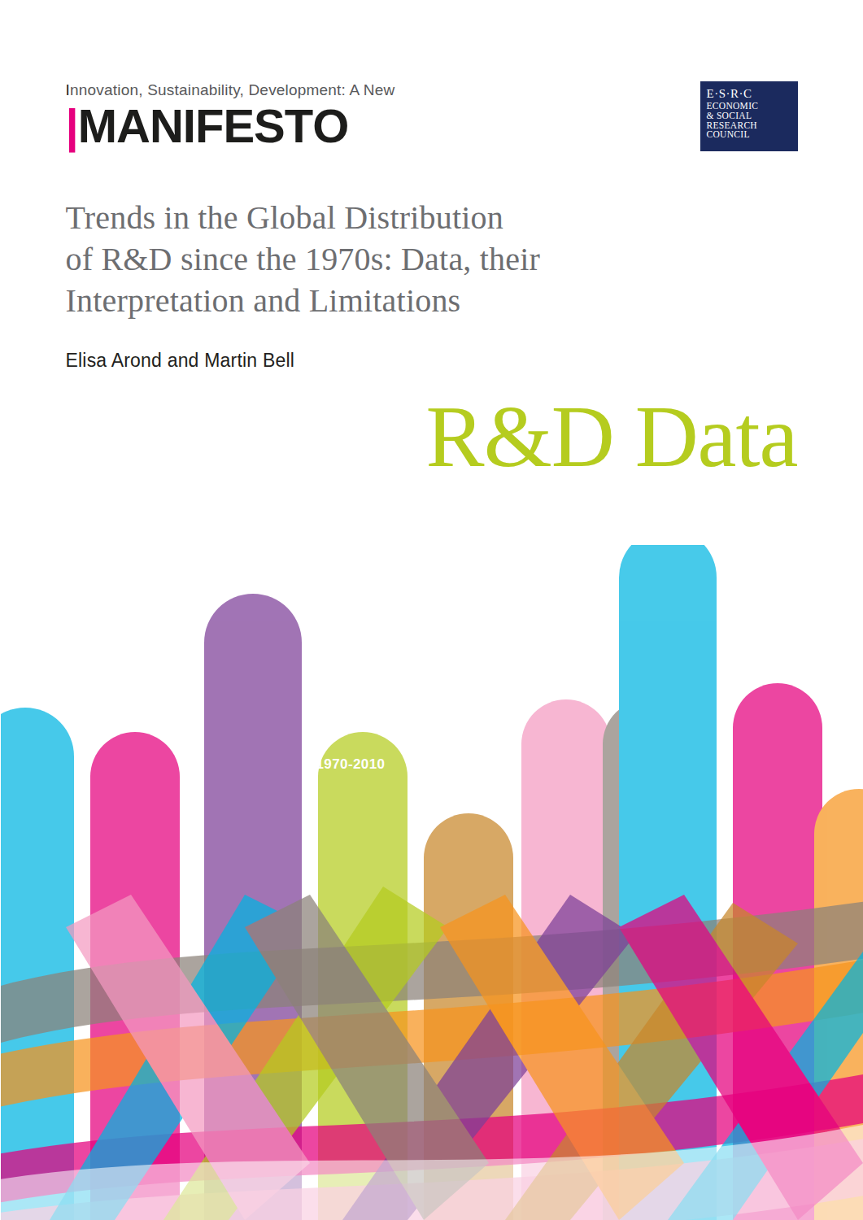Innovation, Sustainability, Development: A New
|MANIFESTO
E·S·R·C
Economic
& Social
Research
Council
Trends in the Global Distribution
of R&D since the 1970s: Data, their
Interpretation and Limitations
Elisa Arond and Martin Bell
R&D Data
1970-2010